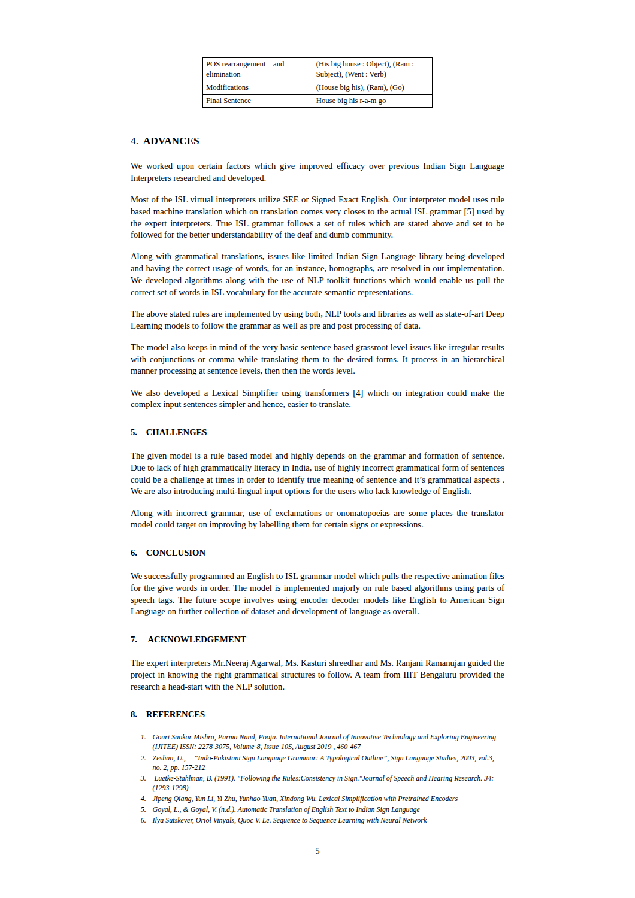| POS rearrangement and elimination | (His big house : Object), (Ram : Subject), (Went : Verb) |
| Modifications | (House big his), (Ram), (Go) |
| Final Sentence | House big his r-a-m go |
4. ADVANCES
We worked upon certain factors which give improved efficacy over previous Indian Sign Language Interpreters researched and developed.
Most of the ISL virtual interpreters utilize SEE or Signed Exact English. Our interpreter model uses rule based machine translation which on translation comes very closes to the actual ISL grammar [5] used by the expert interpreters. True ISL grammar follows a set of rules which are stated above and set to be followed for the better understandability of the deaf and dumb community.
Along with grammatical translations, issues like limited Indian Sign Language library being developed and having the correct usage of words, for an instance, homographs, are resolved in our implementation. We developed algorithms along with the use of NLP toolkit functions which would enable us pull the correct set of words in ISL vocabulary for the accurate semantic representations.
The above stated rules are implemented by using both, NLP tools and libraries as well as state-of-art Deep Learning models to follow the grammar as well as pre and post processing of data.
The model also keeps in mind of the very basic sentence based grassroot level issues like irregular results with conjunctions or comma while translating them to the desired forms. It process in an hierarchical manner processing at sentence levels, then then the words level.
We also developed a Lexical Simplifier using transformers [4] which on integration could make the complex input sentences simpler and hence, easier to translate.
5. CHALLENGES
The given model is a rule based model and highly depends on the grammar and formation of sentence. Due to lack of high grammatically literacy in India, use of highly incorrect grammatical form of sentences could be a challenge at times in order to identify true meaning of sentence and it’s grammatical aspects . We are also introducing multi-lingual input options for the users who lack knowledge of English.
Along with incorrect grammar, use of exclamations or onomatopoeias are some places the translator model could target on improving by labelling them for certain signs or expressions.
6. CONCLUSION
We successfully programmed an English to ISL grammar model which pulls the respective animation files for the give words in order. The model is implemented majorly on rule based algorithms using parts of speech tags. The future scope involves using encoder decoder models like English to American Sign Language on further collection of dataset and development of language as overall.
7. ACKNOWLEDGEMENT
The expert interpreters Mr.Neeraj Agarwal, Ms. Kasturi shreedhar and Ms. Ranjani Ramanujan guided the project in knowing the right grammatical structures to follow. A team from IIIT Bengaluru provided the research a head-start with the NLP solution.
8. REFERENCES
Gouri Sankar Mishra, Parma Nand, Pooja. International Journal of Innovative Technology and Exploring Engineering (IJITEE) ISSN: 2278-3075, Volume-8, Issue-10S, August 2019 , 460-467
Zeshan, U., —”Indo-Pakistani Sign Language Grammar: A Typological Outline”, Sign Language Studies, 2003, vol.3, no. 2, pp. 157-212
Luetke-Stahlman, B. (1991). "Following the Rules:Consistency in Sign."Journal of Speech and Hearing Research. 34:(1293-1298)
Jipeng Qiang, Yun Li, Yi Zhu, Yunhao Yuan, Xindong Wu. Lexical Simplification with Pretrained Encoders
Goyal, L., & Goyal, V. (n.d.). Automatic Translation of English Text to Indian Sign Language
Ilya Sutskever, Oriol Vinyals, Quoc V. Le. Sequence to Sequence Learning with Neural Network
5